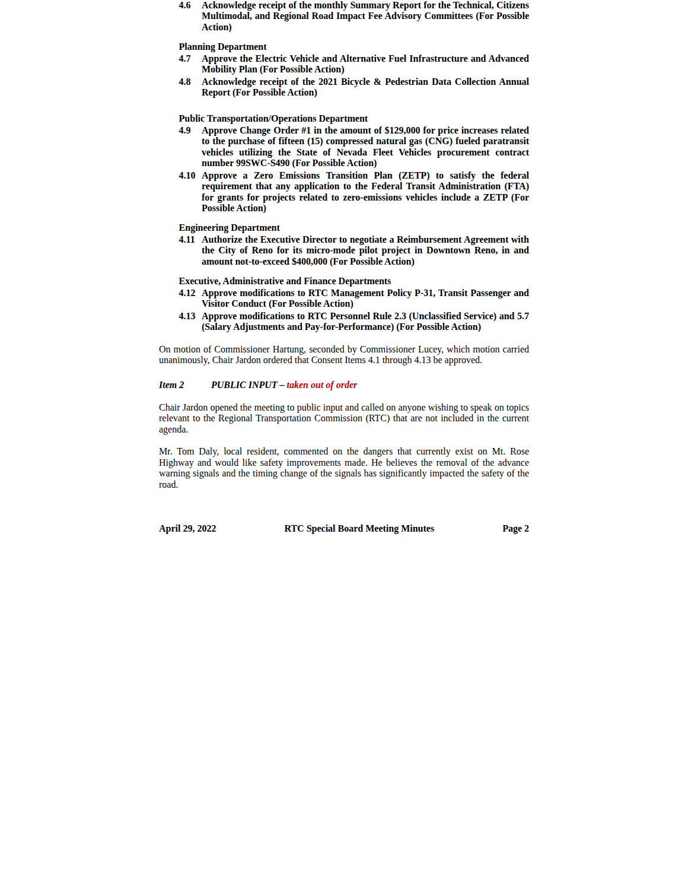4.6
Acknowledge receipt of the monthly Summary Report for the Technical, Citizens Multimodal, and Regional Road Impact Fee Advisory Committees (For Possible Action)
Planning Department
4.7
Approve the Electric Vehicle and Alternative Fuel Infrastructure and Advanced Mobility Plan (For Possible Action)
4.8
Acknowledge receipt of the 2021 Bicycle & Pedestrian Data Collection Annual Report (For Possible Action)
Public Transportation/Operations Department
4.9
Approve Change Order #1 in the amount of $129,000 for price increases related to the purchase of fifteen (15) compressed natural gas (CNG) fueled paratransit vehicles utilizing the State of Nevada Fleet Vehicles procurement contract number 99SWC-S490 (For Possible Action)
4.10
Approve a Zero Emissions Transition Plan (ZETP) to satisfy the federal requirement that any application to the Federal Transit Administration (FTA) for grants for projects related to zero-emissions vehicles include a ZETP (For Possible Action)
Engineering Department
4.11
Authorize the Executive Director to negotiate a Reimbursement Agreement with the City of Reno for its micro-mode pilot project in Downtown Reno, in and amount not-to-exceed $400,000 (For Possible Action)
Executive, Administrative and Finance Departments
4.12
Approve modifications to RTC Management Policy P-31, Transit Passenger and Visitor Conduct (For Possible Action)
4.13
Approve modifications to RTC Personnel Rule 2.3 (Unclassified Service) and 5.7 (Salary Adjustments and Pay-for-Performance) (For Possible Action)
On motion of Commissioner Hartung, seconded by Commissioner Lucey, which motion carried unanimously, Chair Jardon ordered that Consent Items 4.1 through 4.13 be approved.
Item 2 PUBLIC INPUT – taken out of order
Chair Jardon opened the meeting to public input and called on anyone wishing to speak on topics relevant to the Regional Transportation Commission (RTC) that are not included in the current agenda.
Mr. Tom Daly, local resident, commented on the dangers that currently exist on Mt. Rose Highway and would like safety improvements made. He believes the removal of the advance warning signals and the timing change of the signals has significantly impacted the safety of the road.
April 29, 2022
RTC Special Board Meeting Minutes
Page 2